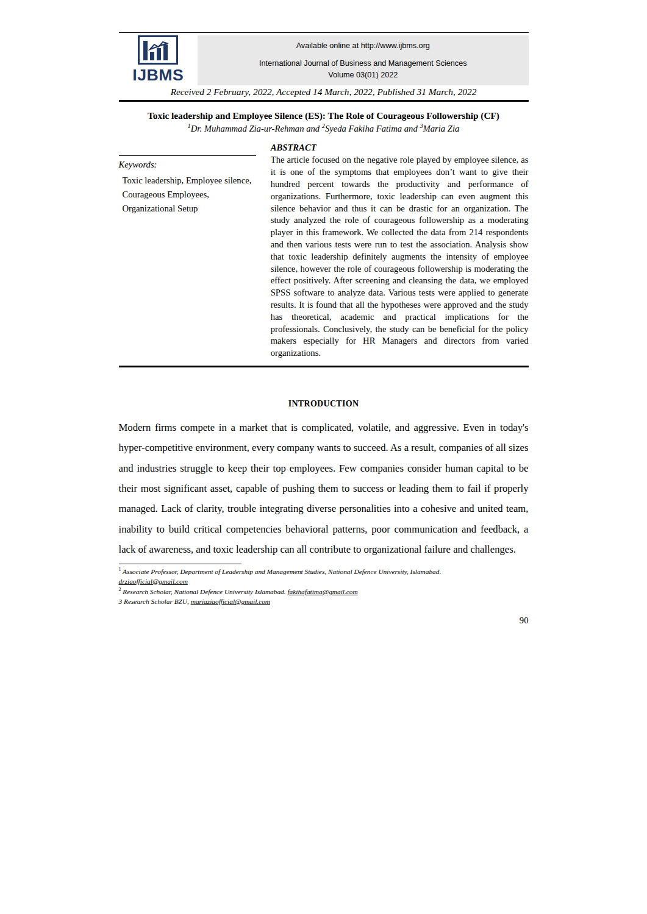IJBMS
Available online at http://www.ijbms.org
International Journal of Business and Management Sciences
Volume 03(01) 2022
Received 2 February, 2022, Accepted 14 March, 2022, Published 31 March, 2022
Toxic leadership and Employee Silence (ES): The Role of Courageous Followership (CF)
1Dr. Muhammad Zia-ur-Rehman and 2Syeda Fakiha Fatima and 3Maria Zia
Keywords:
Toxic leadership, Employee silence, Courageous Employees, Organizational Setup
ABSTRACT
The article focused on the negative role played by employee silence, as it is one of the symptoms that employees don’t want to give their hundred percent towards the productivity and performance of organizations. Furthermore, toxic leadership can even augment this silence behavior and thus it can be drastic for an organization. The study analyzed the role of courageous followership as a moderating player in this framework. We collected the data from 214 respondents and then various tests were run to test the association. Analysis show that toxic leadership definitely augments the intensity of employee silence, however the role of courageous followership is moderating the effect positively. After screening and cleansing the data, we employed SPSS software to analyze data. Various tests were applied to generate results. It is found that all the hypotheses were approved and the study has theoretical, academic and practical implications for the professionals. Conclusively, the study can be beneficial for the policy makers especially for HR Managers and directors from varied organizations.
INTRODUCTION
Modern firms compete in a market that is complicated, volatile, and aggressive. Even in today's hyper-competitive environment, every company wants to succeed. As a result, companies of all sizes and industries struggle to keep their top employees. Few companies consider human capital to be their most significant asset, capable of pushing them to success or leading them to fail if properly managed. Lack of clarity, trouble integrating diverse personalities into a cohesive and united team, inability to build critical competencies behavioral patterns, poor communication and feedback, a lack of awareness, and toxic leadership can all contribute to organizational failure and challenges.
1 Associate Professor, Department of Leadership and Management Studies, National Defence University, Islamabad.
drziaofficial@gmail.com
2 Research Scholar, National Defence University Islamabad. fakihafatima@gmail.com
3 Research Scholar BZU, mariaziaofficial@gmail.com
90